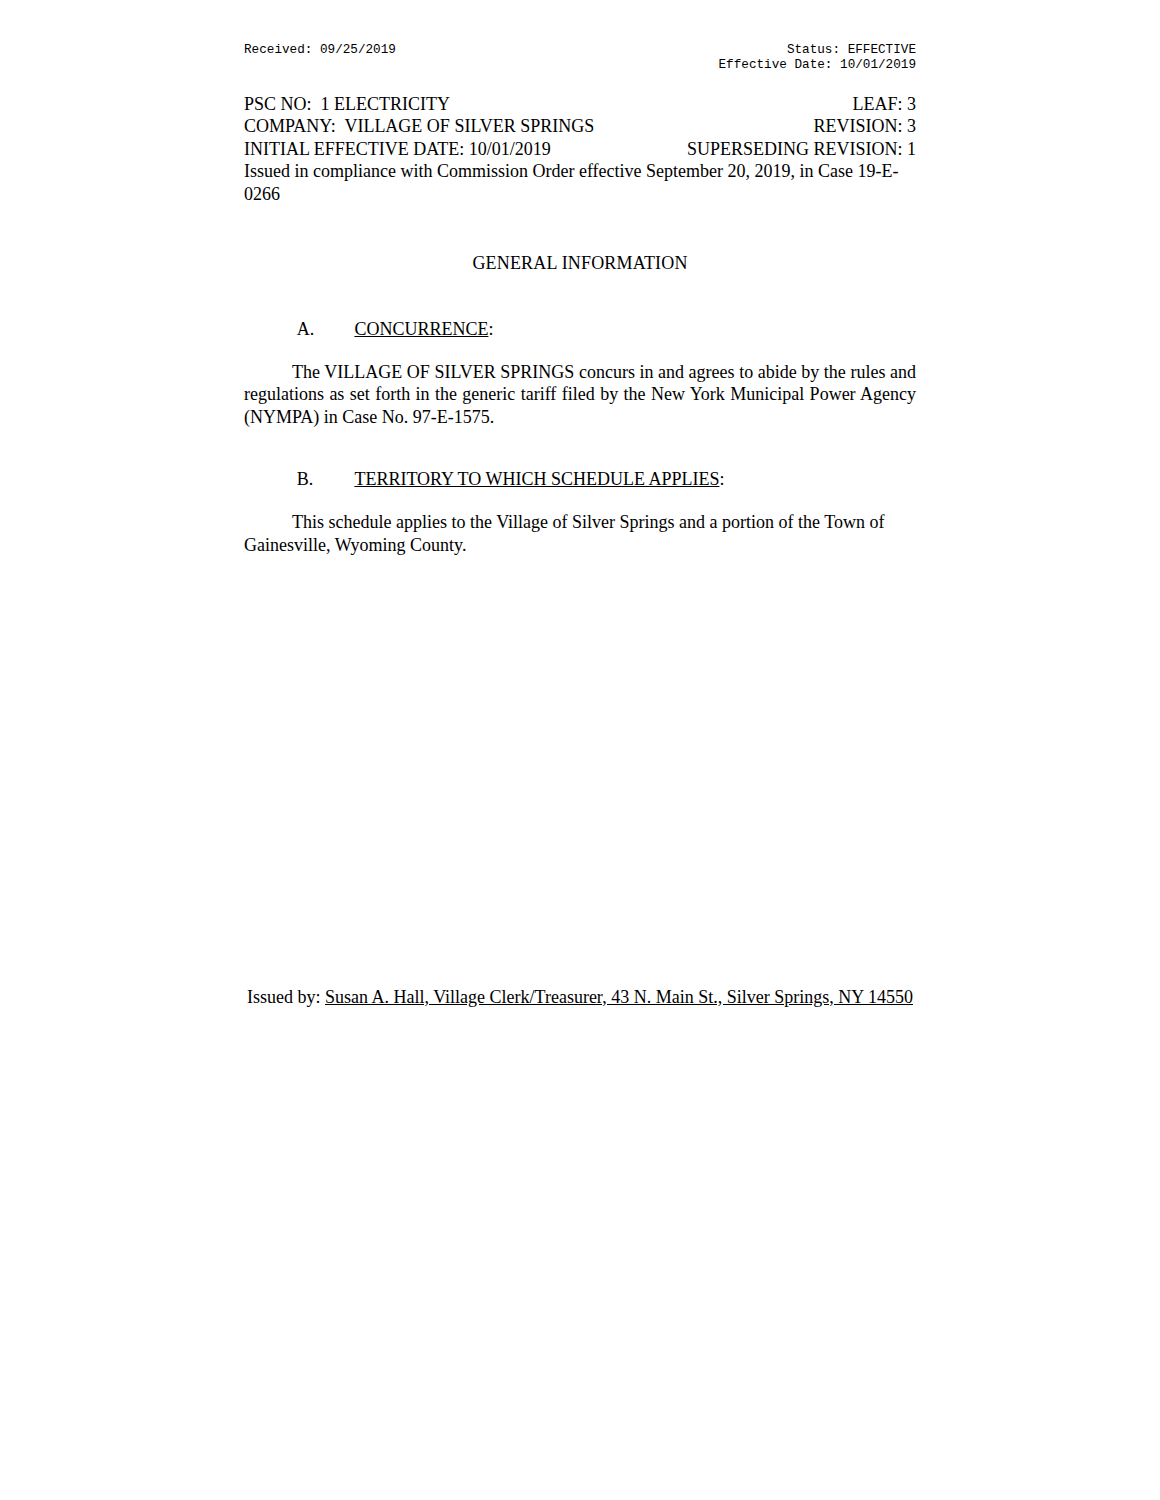Received: 09/25/2019
Status: EFFECTIVE
Effective Date: 10/01/2019
PSC NO: 1 ELECTRICITY
LEAF: 3
COMPANY: VILLAGE OF SILVER SPRINGS
REVISION: 3
INITIAL EFFECTIVE DATE: 10/01/2019
SUPERSEDING REVISION: 1
Issued in compliance with Commission Order effective September 20, 2019, in Case 19-E-0266
GENERAL INFORMATION
A. CONCURRENCE:
The VILLAGE OF SILVER SPRINGS concurs in and agrees to abide by the rules and regulations as set forth in the generic tariff filed by the New York Municipal Power Agency (NYMPA) in Case No. 97-E-1575.
B. TERRITORY TO WHICH SCHEDULE APPLIES:
This schedule applies to the Village of Silver Springs and a portion of the Town of
Gainesville, Wyoming County.
Issued by: Susan A. Hall, Village Clerk/Treasurer, 43 N. Main St., Silver Springs, NY 14550